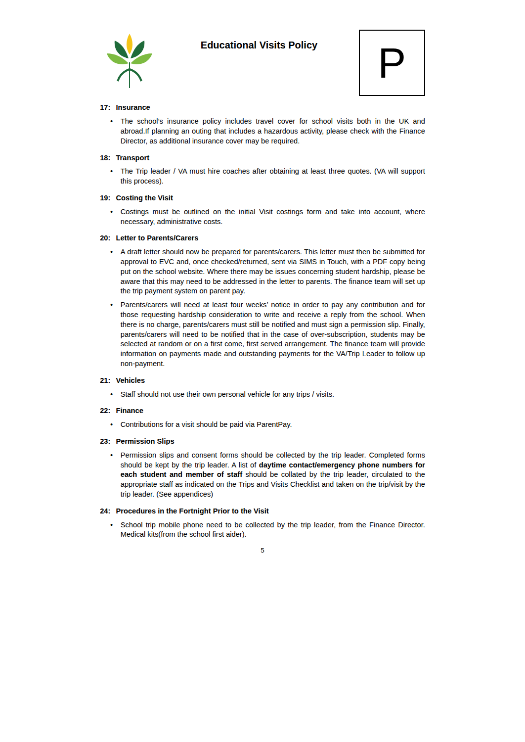Educational Visits Policy
P
17: Insurance
The school’s insurance policy includes travel cover for school visits both in the UK and abroad.If planning an outing that includes a hazardous activity, please check with the Finance Director, as additional insurance cover may be required.
18: Transport
The Trip leader / VA must hire coaches after obtaining at least three quotes. (VA will support this process).
19: Costing the Visit
Costings must be outlined on the initial Visit costings form and take into account, where necessary, administrative costs.
20: Letter to Parents/Carers
A draft letter should now be prepared for parents/carers. This letter must then be submitted for approval to EVC and, once checked/returned, sent via SIMS in Touch, with a PDF copy being put on the school website. Where there may be issues concerning student hardship, please be aware that this may need to be addressed in the letter to parents. The finance team will set up the trip payment system on parent pay.
Parents/carers will need at least four weeks’ notice in order to pay any contribution and for those requesting hardship consideration to write and receive a reply from the school. When there is no charge, parents/carers must still be notified and must sign a permission slip. Finally, parents/carers will need to be notified that in the case of over-subscription, students may be selected at random or on a first come, first served arrangement. The finance team will provide information on payments made and outstanding payments for the VA/Trip Leader to follow up non-payment.
21: Vehicles
Staff should not use their own personal vehicle for any trips / visits.
22: Finance
Contributions for a visit should be paid via ParentPay.
23: Permission Slips
Permission slips and consent forms should be collected by the trip leader. Completed forms should be kept by the trip leader. A list of daytime contact/emergency phone numbers for each student and member of staff should be collated by the trip leader, circulated to the appropriate staff as indicated on the Trips and Visits Checklist and taken on the trip/visit by the trip leader. (See appendices)
24: Procedures in the Fortnight Prior to the Visit
School trip mobile phone need to be collected by the trip leader, from the Finance Director. Medical kits(from the school first aider).
5